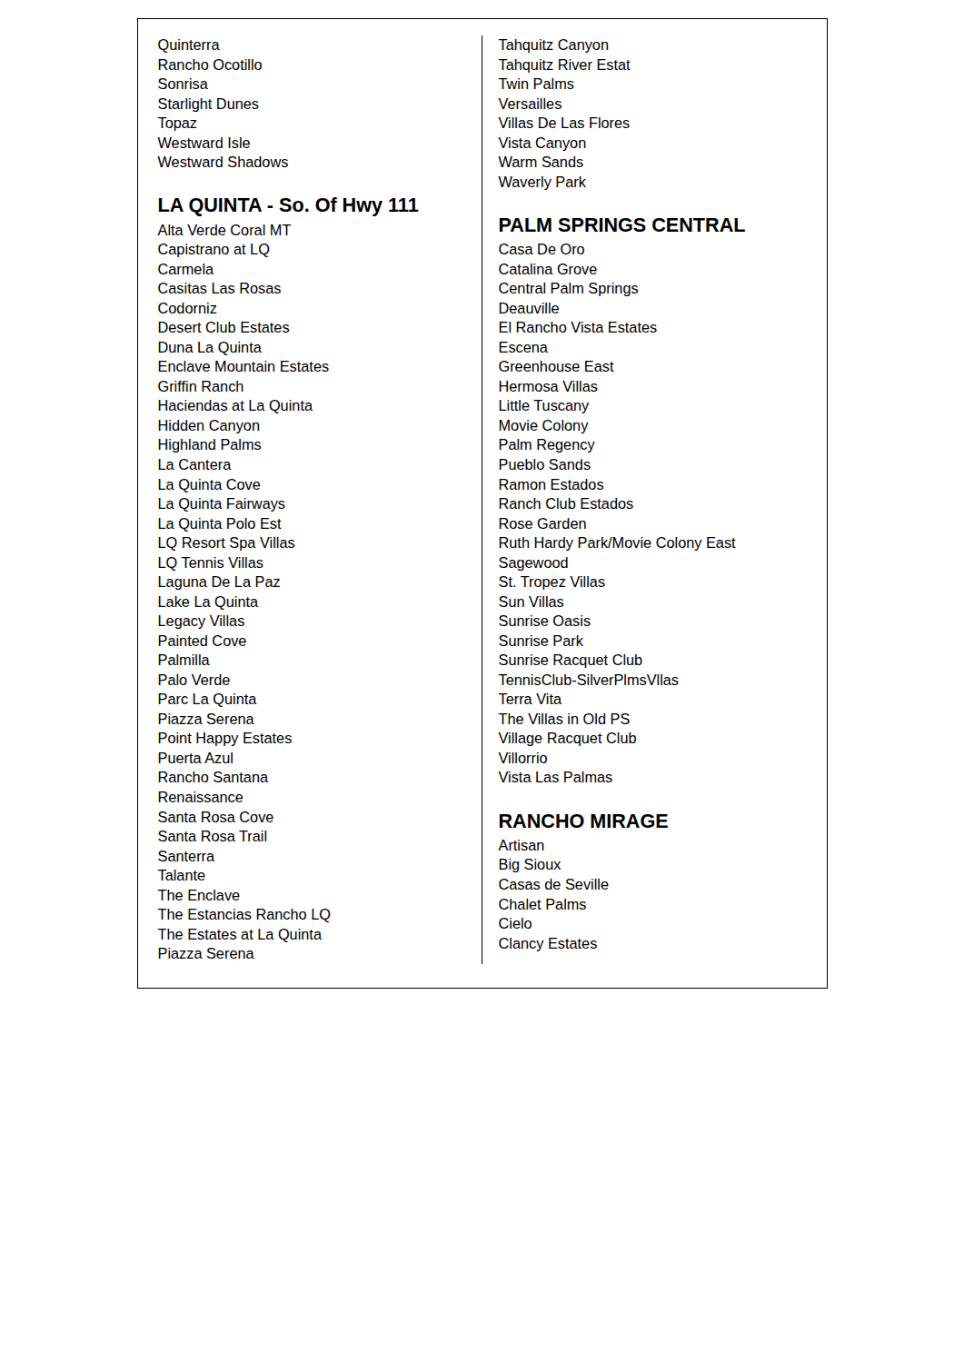Quinterra
Rancho Ocotillo
Sonrisa
Starlight Dunes
Topaz
Westward Isle
Westward Shadows
LA QUINTA - So. Of Hwy 111
Alta Verde Coral MT
Capistrano at LQ
Carmela
Casitas Las Rosas
Codorniz
Desert Club Estates
Duna La Quinta
Enclave Mountain Estates
Griffin Ranch
Haciendas at La Quinta
Hidden Canyon
Highland Palms
La Cantera
La Quinta Cove
La Quinta Fairways
La Quinta Polo Est
LQ Resort Spa Villas
LQ Tennis Villas
Laguna De La Paz
Lake La Quinta
Legacy Villas
Painted Cove
Palmilla
Palo Verde
Parc La Quinta
Piazza Serena
Point Happy Estates
Puerta Azul
Rancho Santana
Renaissance
Santa Rosa Cove
Santa Rosa Trail
Santerra
Talante
The Enclave
The Estancias Rancho LQ
The Estates at La Quinta
Piazza Serena
Tahquitz Canyon
Tahquitz River Estat
Twin Palms
Versailles
Villas De Las Flores
Vista Canyon
Warm Sands
Waverly Park
PALM SPRINGS CENTRAL
Casa De Oro
Catalina Grove
Central Palm Springs
Deauville
El Rancho Vista Estates
Escena
Greenhouse East
Hermosa Villas
Little Tuscany
Movie Colony
Palm Regency
Pueblo Sands
Ramon Estados
Ranch Club Estados
Rose Garden
Ruth Hardy Park/Movie Colony East
Sagewood
St. Tropez Villas
Sun Villas
Sunrise Oasis
Sunrise Park
Sunrise Racquet Club
TennisClub-SilverPlmsVllas
Terra Vita
The Villas in Old PS
Village Racquet Club
Villorrio
Vista Las Palmas
RANCHO MIRAGE
Artisan
Big Sioux
Casas de Seville
Chalet Palms
Cielo
Clancy Estates